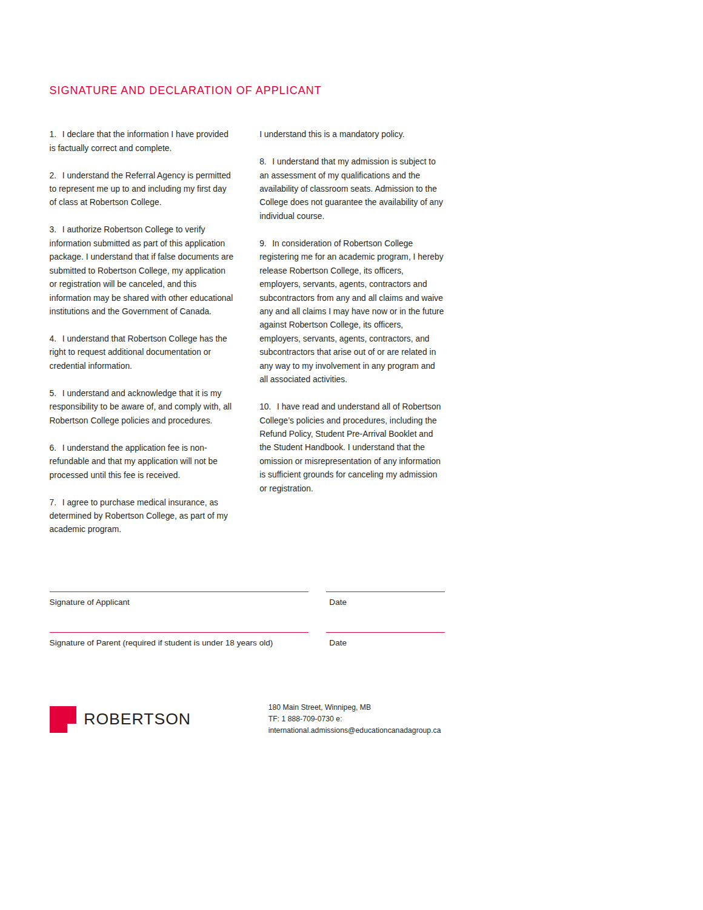Signature and Declaration of Applicant
1. I declare that the information I have provided is factually correct and complete.
2. I understand the Referral Agency is permitted to represent me up to and including my first day of class at Robertson College.
3. I authorize Robertson College to verify information submitted as part of this application package. I understand that if false documents are submitted to Robertson College, my application or registration will be canceled, and this information may be shared with other educational institutions and the Government of Canada.
4. I understand that Robertson College has the right to request additional documentation or credential information.
5. I understand and acknowledge that it is my responsibility to be aware of, and comply with, all Robertson College policies and procedures.
6. I understand the application fee is non-refundable and that my application will not be processed until this fee is received.
7. I agree to purchase medical insurance, as determined by Robertson College, as part of my academic program.
I understand this is a mandatory policy.
8. I understand that my admission is subject to an assessment of my qualifications and the availability of classroom seats. Admission to the College does not guarantee the availability of any individual course.
9. In consideration of Robertson College registering me for an academic program, I hereby release Robertson College, its officers, employers, servants, agents, contractors and subcontractors from any and all claims and waive any and all claims I may have now or in the future against Robertson College, its officers, employers, servants, agents, contractors, and subcontractors that arise out of or are related in any way to my involvement in any program and all associated activities.
10. I have read and understand all of Robertson College’s policies and procedures, including the Refund Policy, Student Pre-Arrival Booklet and the Student Handbook. I understand that the omission or misrepresentation of any information is sufficient grounds for canceling my admission or registration.
Signature of Applicant
Date
Signature of Parent (required if student is under 18 years old)
Date
ROBERTSON
180 Main Street, Winnipeg, MB
TF: 1 888-709-0730 e: international.admissions@educationcanadagroup.ca